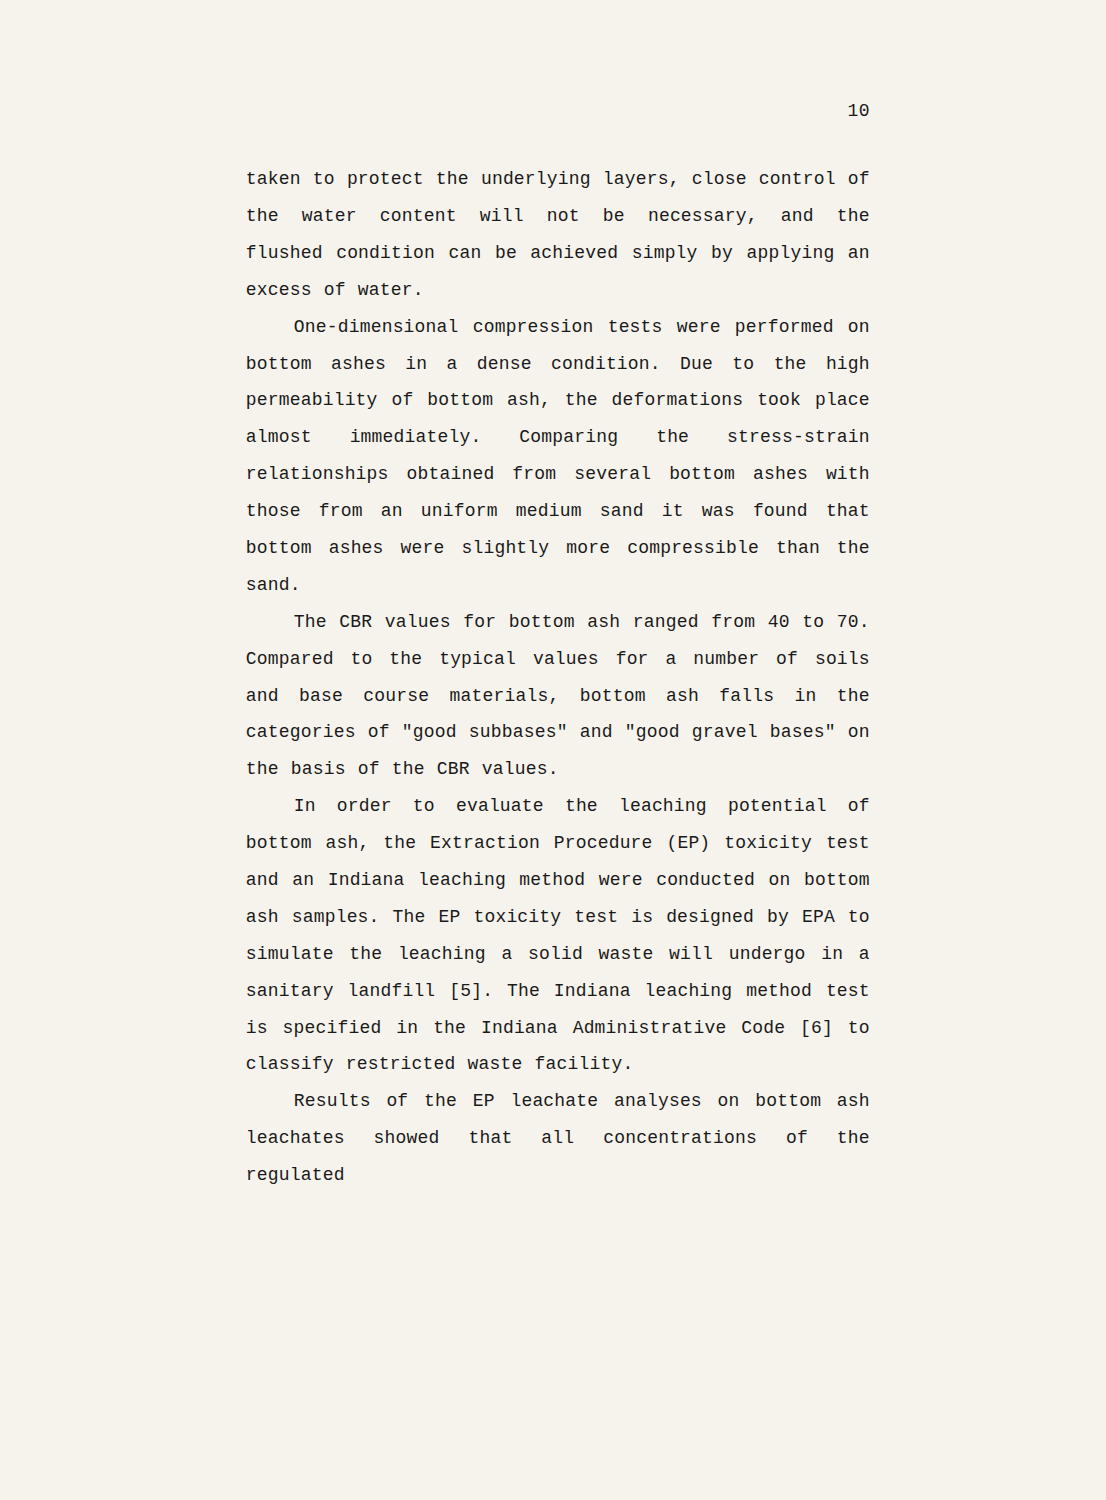10
taken to protect the underlying layers, close control of the water content will not be necessary, and the flushed condition can be achieved simply by applying an excess of water.
One-dimensional compression tests were performed on bottom ashes in a dense condition. Due to the high permeability of bottom ash, the deformations took place almost immediately. Comparing the stress-strain relationships obtained from several bottom ashes with those from an uniform medium sand it was found that bottom ashes were slightly more compressible than the sand.
The CBR values for bottom ash ranged from 40 to 70. Compared to the typical values for a number of soils and base course materials, bottom ash falls in the categories of "good subbases" and "good gravel bases" on the basis of the CBR values.
In order to evaluate the leaching potential of bottom ash, the Extraction Procedure (EP) toxicity test and an Indiana leaching method were conducted on bottom ash samples. The EP toxicity test is designed by EPA to simulate the leaching a solid waste will undergo in a sanitary landfill [5]. The Indiana leaching method test is specified in the Indiana Administrative Code [6] to classify restricted waste facility.
Results of the EP leachate analyses on bottom ash leachates showed that all concentrations of the regulated